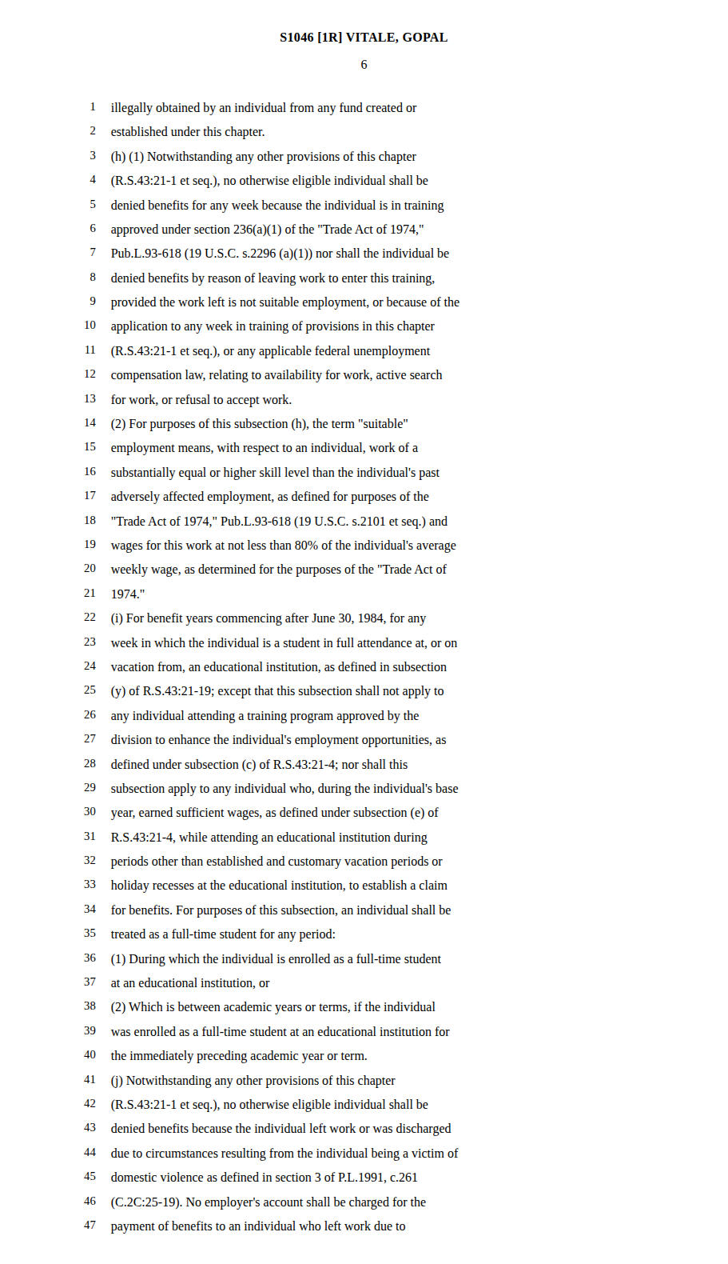S1046 [1R] VITALE, GOPAL
6
illegally obtained by an individual from any fund created or
established under this chapter.
(h) (1) Notwithstanding any other provisions of this chapter
(R.S.43:21-1 et seq.), no otherwise eligible individual shall be
denied benefits for any week because the individual is in training
approved under section 236(a)(1) of the "Trade Act of 1974,"
Pub.L.93-618 (19 U.S.C. s.2296 (a)(1)) nor shall the individual be
denied benefits by reason of leaving work to enter this training,
provided the work left is not suitable employment, or because of the
application to any week in training of provisions in this chapter
(R.S.43:21-1 et seq.), or any applicable federal unemployment
compensation law, relating to availability for work, active search
for work, or refusal to accept work.
(2) For purposes of this subsection (h), the term "suitable"
employment means, with respect to an individual, work of a
substantially equal or higher skill level than the individual's past
adversely affected employment, as defined for purposes of the
"Trade Act of 1974," Pub.L.93-618 (19 U.S.C. s.2101 et seq.) and
wages for this work at not less than 80% of the individual's average
weekly wage, as determined for the purposes of the "Trade Act of
1974."
(i) For benefit years commencing after June 30, 1984, for any
week in which the individual is a student in full attendance at, or on
vacation from, an educational institution, as defined in subsection
(y) of R.S.43:21-19; except that this subsection shall not apply to
any individual attending a training program approved by the
division to enhance the individual's employment opportunities, as
defined under subsection (c) of R.S.43:21-4; nor shall this
subsection apply to any individual who, during the individual's base
year, earned sufficient wages, as defined under subsection (e) of
R.S.43:21-4, while attending an educational institution during
periods other than established and customary vacation periods or
holiday recesses at the educational institution, to establish a claim
for benefits. For purposes of this subsection, an individual shall be
treated as a full-time student for any period:
(1) During which the individual is enrolled as a full-time student
at an educational institution, or
(2) Which is between academic years or terms, if the individual
was enrolled as a full-time student at an educational institution for
the immediately preceding academic year or term.
(j) Notwithstanding any other provisions of this chapter
(R.S.43:21-1 et seq.), no otherwise eligible individual shall be
denied benefits because the individual left work or was discharged
due to circumstances resulting from the individual being a victim of
domestic violence as defined in section 3 of P.L.1991, c.261
(C.2C:25-19). No employer's account shall be charged for the
payment of benefits to an individual who left work due to